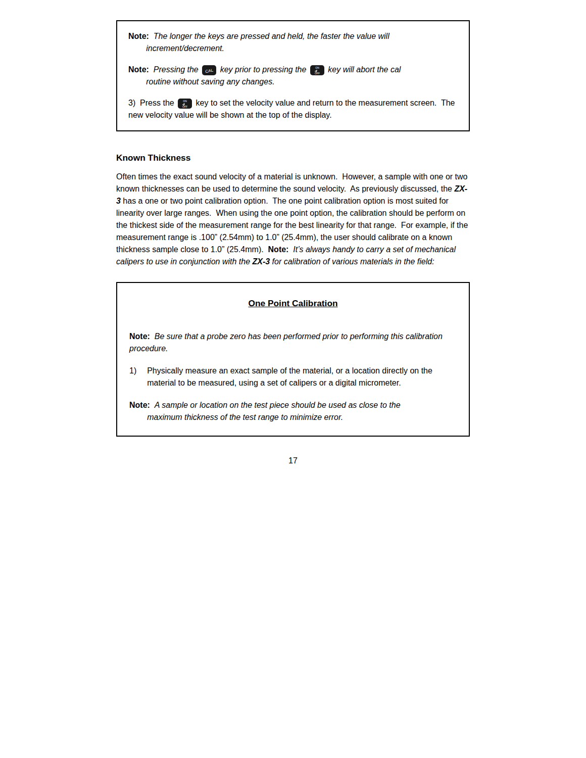Note: The longer the keys are pressed and held, the faster the value will increment/decrement.
Note: Pressing the CAL key prior to pressing the ON OFF key will abort the cal routine without saving any changes.
3) Press the ON OFF key to set the velocity value and return to the measurement screen. The new velocity value will be shown at the top of the display.
Known Thickness
Often times the exact sound velocity of a material is unknown. However, a sample with one or two known thicknesses can be used to determine the sound velocity. As previously discussed, the ZX-3 has a one or two point calibration option. The one point calibration option is most suited for linearity over large ranges. When using the one point option, the calibration should be perform on the thickest side of the measurement range for the best linearity for that range. For example, if the measurement range is .100” (2.54mm) to 1.0” (25.4mm), the user should calibrate on a known thickness sample close to 1.0” (25.4mm). Note: It’s always handy to carry a set of mechanical calipers to use in conjunction with the ZX-3 for calibration of various materials in the field:
One Point Calibration
Note: Be sure that a probe zero has been performed prior to performing this calibration procedure.
1) Physically measure an exact sample of the material, or a location directly on the material to be measured, using a set of calipers or a digital micrometer.
Note: A sample or location on the test piece should be used as close to the maximum thickness of the test range to minimize error.
17